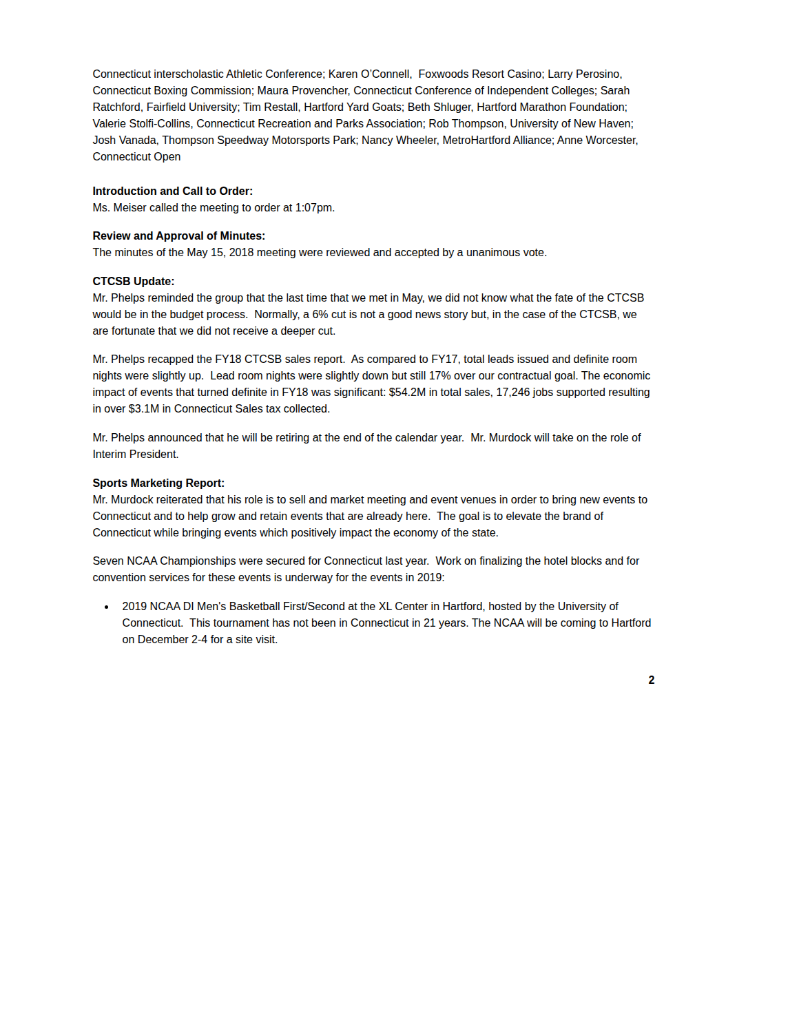Connecticut interscholastic Athletic Conference; Karen O’Connell, Foxwoods Resort Casino; Larry Perosino, Connecticut Boxing Commission; Maura Provencher, Connecticut Conference of Independent Colleges; Sarah Ratchford, Fairfield University; Tim Restall, Hartford Yard Goats; Beth Shluger, Hartford Marathon Foundation; Valerie Stolfi-Collins, Connecticut Recreation and Parks Association; Rob Thompson, University of New Haven; Josh Vanada, Thompson Speedway Motorsports Park; Nancy Wheeler, MetroHartford Alliance; Anne Worcester, Connecticut Open
Introduction and Call to Order:
Ms. Meiser called the meeting to order at 1:07pm.
Review and Approval of Minutes:
The minutes of the May 15, 2018 meeting were reviewed and accepted by a unanimous vote.
CTCSB Update:
Mr. Phelps reminded the group that the last time that we met in May, we did not know what the fate of the CTCSB would be in the budget process. Normally, a 6% cut is not a good news story but, in the case of the CTCSB, we are fortunate that we did not receive a deeper cut.
Mr. Phelps recapped the FY18 CTCSB sales report. As compared to FY17, total leads issued and definite room nights were slightly up. Lead room nights were slightly down but still 17% over our contractual goal. The economic impact of events that turned definite in FY18 was significant: $54.2M in total sales, 17,246 jobs supported resulting in over $3.1M in Connecticut Sales tax collected.
Mr. Phelps announced that he will be retiring at the end of the calendar year. Mr. Murdock will take on the role of Interim President.
Sports Marketing Report:
Mr. Murdock reiterated that his role is to sell and market meeting and event venues in order to bring new events to Connecticut and to help grow and retain events that are already here. The goal is to elevate the brand of Connecticut while bringing events which positively impact the economy of the state.
Seven NCAA Championships were secured for Connecticut last year. Work on finalizing the hotel blocks and for convention services for these events is underway for the events in 2019:
2019 NCAA DI Men's Basketball First/Second at the XL Center in Hartford, hosted by the University of Connecticut. This tournament has not been in Connecticut in 21 years. The NCAA will be coming to Hartford on December 2-4 for a site visit.
2